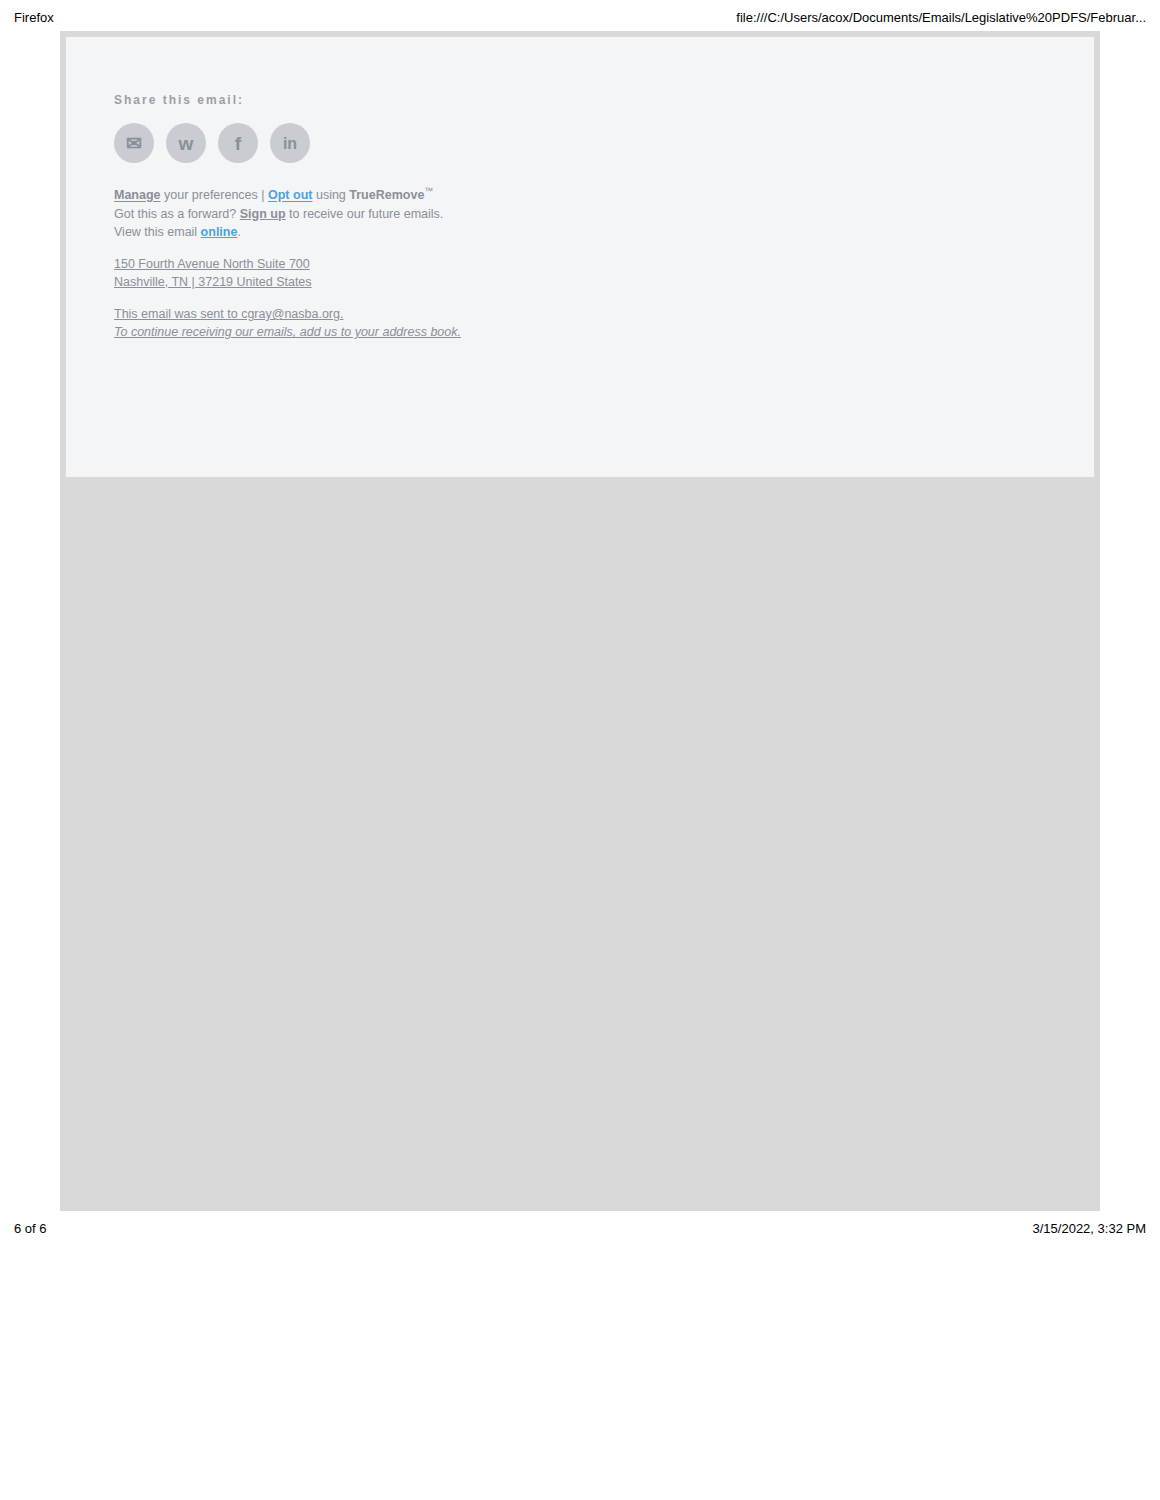Firefox
file:///C:/Users/acox/Documents/Emails/Legislative%20PDFS/Februar...
Share this email:
✉ w f in
Manage your preferences | Opt out using TrueRemove™
Got this as a forward? Sign up to receive our future emails.
View this email online.
150 Fourth Avenue North Suite 700
Nashville, TN | 37219 United States
This email was sent to cgray@nasba.org.
To continue receiving our emails, add us to your address book.
6 of 6
3/15/2022, 3:32 PM